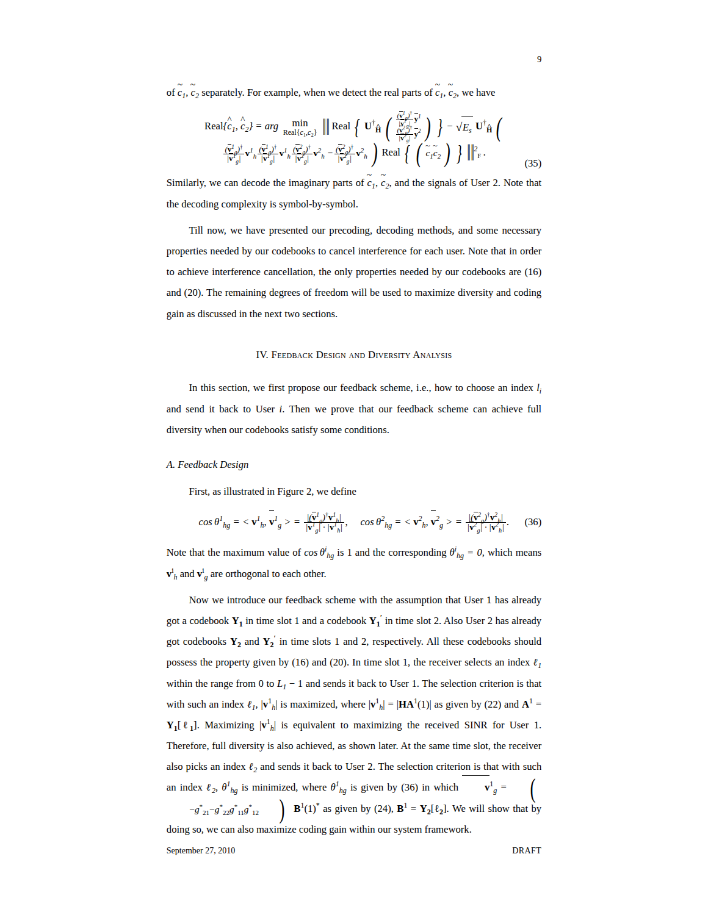9
of c1, c2 separately. For example, when we detect the real parts of c1, c2, we have
Real{c1, c2} = arg min Real{c1,c2} ‖‖ Real { U†H ( (v1g)†|v1g|y1 (v2g)†|v2g|y2 ) } − Es U†H (
(v1g)†|v1g|v1h (v1g)†|v1g|v1h
(v2g)†|v2g|v2h −(v2g)†|v2g|v2h
) Real { (
c1
c2
) } ‖‖2F .
(35)
Similarly, we can decode the imaginary parts of c1, c2, and the signals of User 2. Note that the decoding complexity is symbol-by-symbol.
Till now, we have presented our precoding, decoding methods, and some necessary properties needed by our codebooks to cancel interference for each user. Note that in order to achieve interference cancellation, the only properties needed by our codebooks are (16) and (20). The remaining degrees of freedom will be used to maximize diversity and coding gain as discussed in the next two sections.
IV. Feedback Design and Diversity Analysis
In this section, we first propose our feedback scheme, i.e., how to choose an index li and send it back to User i. Then we prove that our feedback scheme can achieve full diversity when our codebooks satisfy some conditions.
A. Feedback Design
First, as illustrated in Figure 2, we define
cos θ1hg = < v1h, v1g > = |(v1g)†v1h||v1g| · |v1h|, cos θ2hg = < v2h, v2g > = |(v2g)†v2h||v2g| · |v2h|.
(36)
Note that the maximum value of cos θihg is 1 and the corresponding θihg = 0, which means vih and vig are orthogonal to each other.
Now we introduce our feedback scheme with the assumption that User 1 has already got a codebook Υ1 in time slot 1 and a codebook Υ1′ in time slot 2. Also User 2 has already got codebooks Υ2 and Υ2′ in time slots 1 and 2, respectively. All these codebooks should possess the property given by (16) and (20). In time slot 1, the receiver selects an index ℓ1 within the range from 0 to L1 − 1 and sends it back to User 1. The selection criterion is that with such an index ℓ1, |v1h| is maximized, where |v1h| = |HA1(1)| as given by (22) and A1 = Υ1[ℓ1]. Maximizing |v1h| is equivalent to maximizing the received SINR for User 1. Therefore, full diversity is also achieved, as shown later. At the same time slot, the receiver also picks an index ℓ2 and sends it back to User 2. The selection criterion is that with such an index ℓ2, θ1hg is minimized, where θ1hg is given by (36) in which v1g = (
−g*21−g*22
g*11 g*12
) B1(1)* as given by (24), B1 = Υ2[ℓ2]. We will show that by doing so, we can also maximize coding gain within our system framework.
September 27, 2010 DRAFT